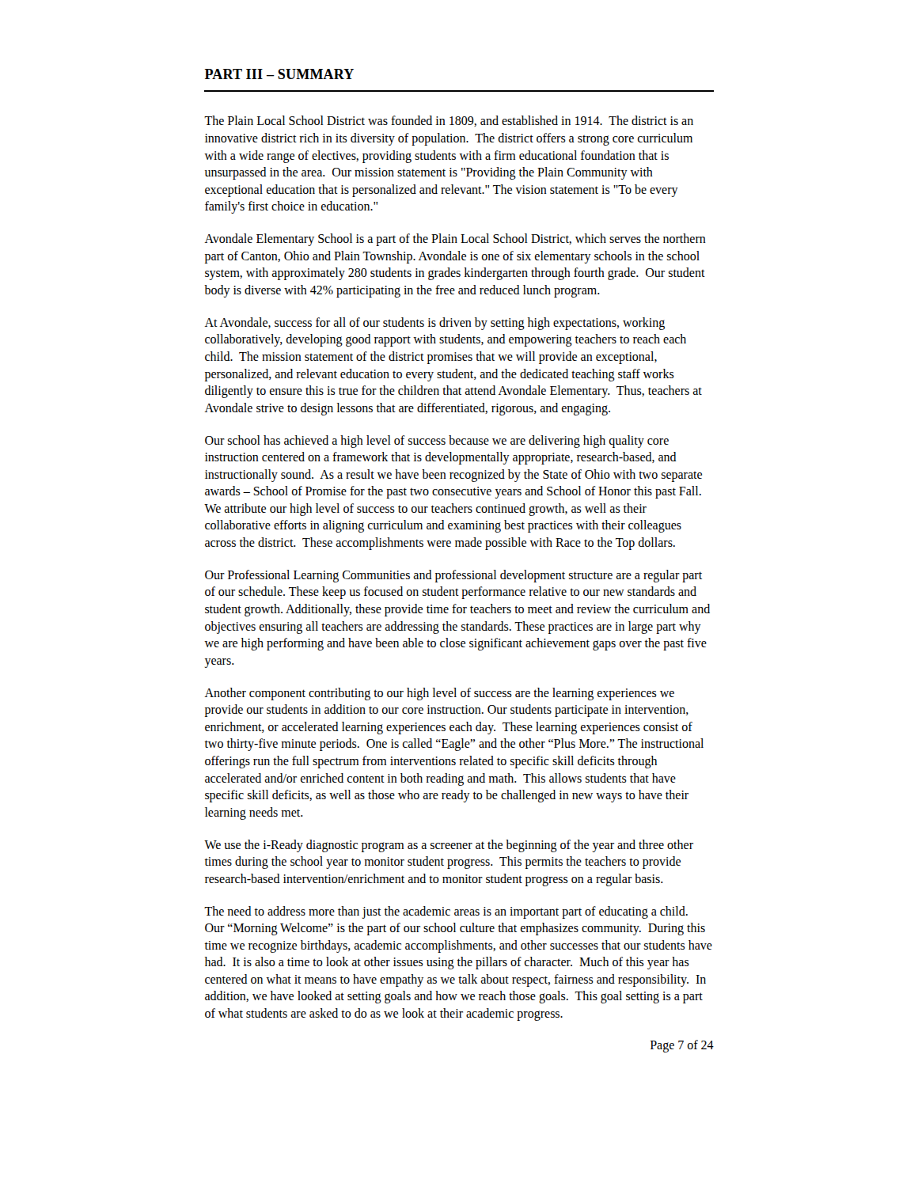PART III – SUMMARY
The Plain Local School District was founded in 1809, and established in 1914. The district is an innovative district rich in its diversity of population. The district offers a strong core curriculum with a wide range of electives, providing students with a firm educational foundation that is unsurpassed in the area. Our mission statement is "Providing the Plain Community with exceptional education that is personalized and relevant." The vision statement is "To be every family's first choice in education."
Avondale Elementary School is a part of the Plain Local School District, which serves the northern part of Canton, Ohio and Plain Township. Avondale is one of six elementary schools in the school system, with approximately 280 students in grades kindergarten through fourth grade. Our student body is diverse with 42% participating in the free and reduced lunch program.
At Avondale, success for all of our students is driven by setting high expectations, working collaboratively, developing good rapport with students, and empowering teachers to reach each child. The mission statement of the district promises that we will provide an exceptional, personalized, and relevant education to every student, and the dedicated teaching staff works diligently to ensure this is true for the children that attend Avondale Elementary. Thus, teachers at Avondale strive to design lessons that are differentiated, rigorous, and engaging.
Our school has achieved a high level of success because we are delivering high quality core instruction centered on a framework that is developmentally appropriate, research-based, and instructionally sound. As a result we have been recognized by the State of Ohio with two separate awards – School of Promise for the past two consecutive years and School of Honor this past Fall. We attribute our high level of success to our teachers continued growth, as well as their collaborative efforts in aligning curriculum and examining best practices with their colleagues across the district. These accomplishments were made possible with Race to the Top dollars.
Our Professional Learning Communities and professional development structure are a regular part of our schedule. These keep us focused on student performance relative to our new standards and student growth. Additionally, these provide time for teachers to meet and review the curriculum and objectives ensuring all teachers are addressing the standards. These practices are in large part why we are high performing and have been able to close significant achievement gaps over the past five years.
Another component contributing to our high level of success are the learning experiences we provide our students in addition to our core instruction. Our students participate in intervention, enrichment, or accelerated learning experiences each day. These learning experiences consist of two thirty-five minute periods. One is called “Eagle” and the other “Plus More.” The instructional offerings run the full spectrum from interventions related to specific skill deficits through accelerated and/or enriched content in both reading and math. This allows students that have specific skill deficits, as well as those who are ready to be challenged in new ways to have their learning needs met.
We use the i-Ready diagnostic program as a screener at the beginning of the year and three other times during the school year to monitor student progress. This permits the teachers to provide research-based intervention/enrichment and to monitor student progress on a regular basis.
The need to address more than just the academic areas is an important part of educating a child. Our “Morning Welcome” is the part of our school culture that emphasizes community. During this time we recognize birthdays, academic accomplishments, and other successes that our students have had. It is also a time to look at other issues using the pillars of character. Much of this year has centered on what it means to have empathy as we talk about respect, fairness and responsibility. In addition, we have looked at setting goals and how we reach those goals. This goal setting is a part of what students are asked to do as we look at their academic progress.
Page 7 of 24